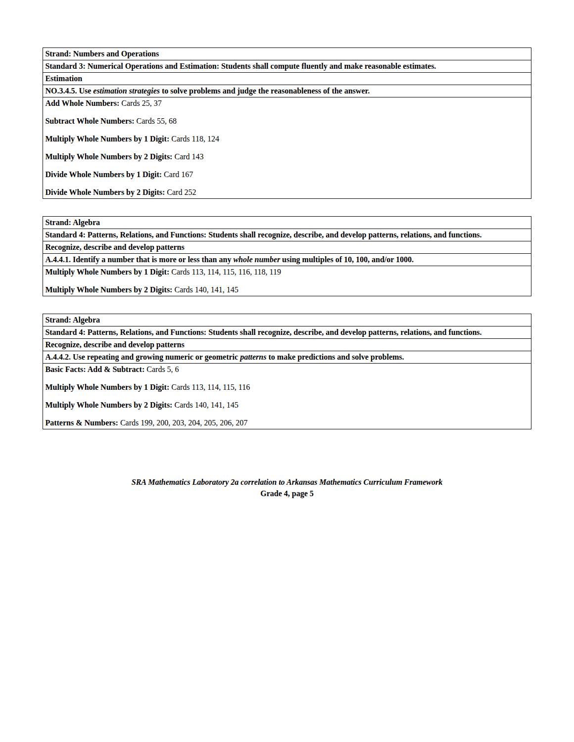| Strand: Numbers and Operations |
| Standard 3: Numerical Operations and Estimation: Students shall compute fluently and make reasonable estimates. |
| Estimation |
| NO.3.4.5. Use estimation strategies to solve problems and judge the reasonableness of the answer. |
| Add Whole Numbers: Cards 25, 37 Subtract Whole Numbers: Cards 55, 68 Multiply Whole Numbers by 1 Digit: Cards 118, 124 Multiply Whole Numbers by 2 Digits: Card 143 Divide Whole Numbers by 1 Digit: Card 167 Divide Whole Numbers by 2 Digits: Card 252 |
| Strand: Algebra |
| Standard 4: Patterns, Relations, and Functions: Students shall recognize, describe, and develop patterns, relations, and functions. |
| Recognize, describe and develop patterns |
| A.4.4.1. Identify a number that is more or less than any whole number using multiples of 10, 100, and/or 1000. |
| Multiply Whole Numbers by 1 Digit: Cards 113, 114, 115, 116, 118, 119 Multiply Whole Numbers by 2 Digits: Cards 140, 141, 145 |
| Strand: Algebra |
| Standard 4: Patterns, Relations, and Functions: Students shall recognize, describe, and develop patterns, relations, and functions. |
| Recognize, describe and develop patterns |
| A.4.4.2. Use repeating and growing numeric or geometric patterns to make predictions and solve problems. |
| Basic Facts: Add & Subtract: Cards 5, 6 Multiply Whole Numbers by 1 Digit: Cards 113, 114, 115, 116 Multiply Whole Numbers by 2 Digits: Cards 140, 141, 145 Patterns & Numbers: Cards 199, 200, 203, 204, 205, 206, 207 |
SRA Mathematics Laboratory 2a correlation to Arkansas Mathematics Curriculum Framework
Grade 4, page 5